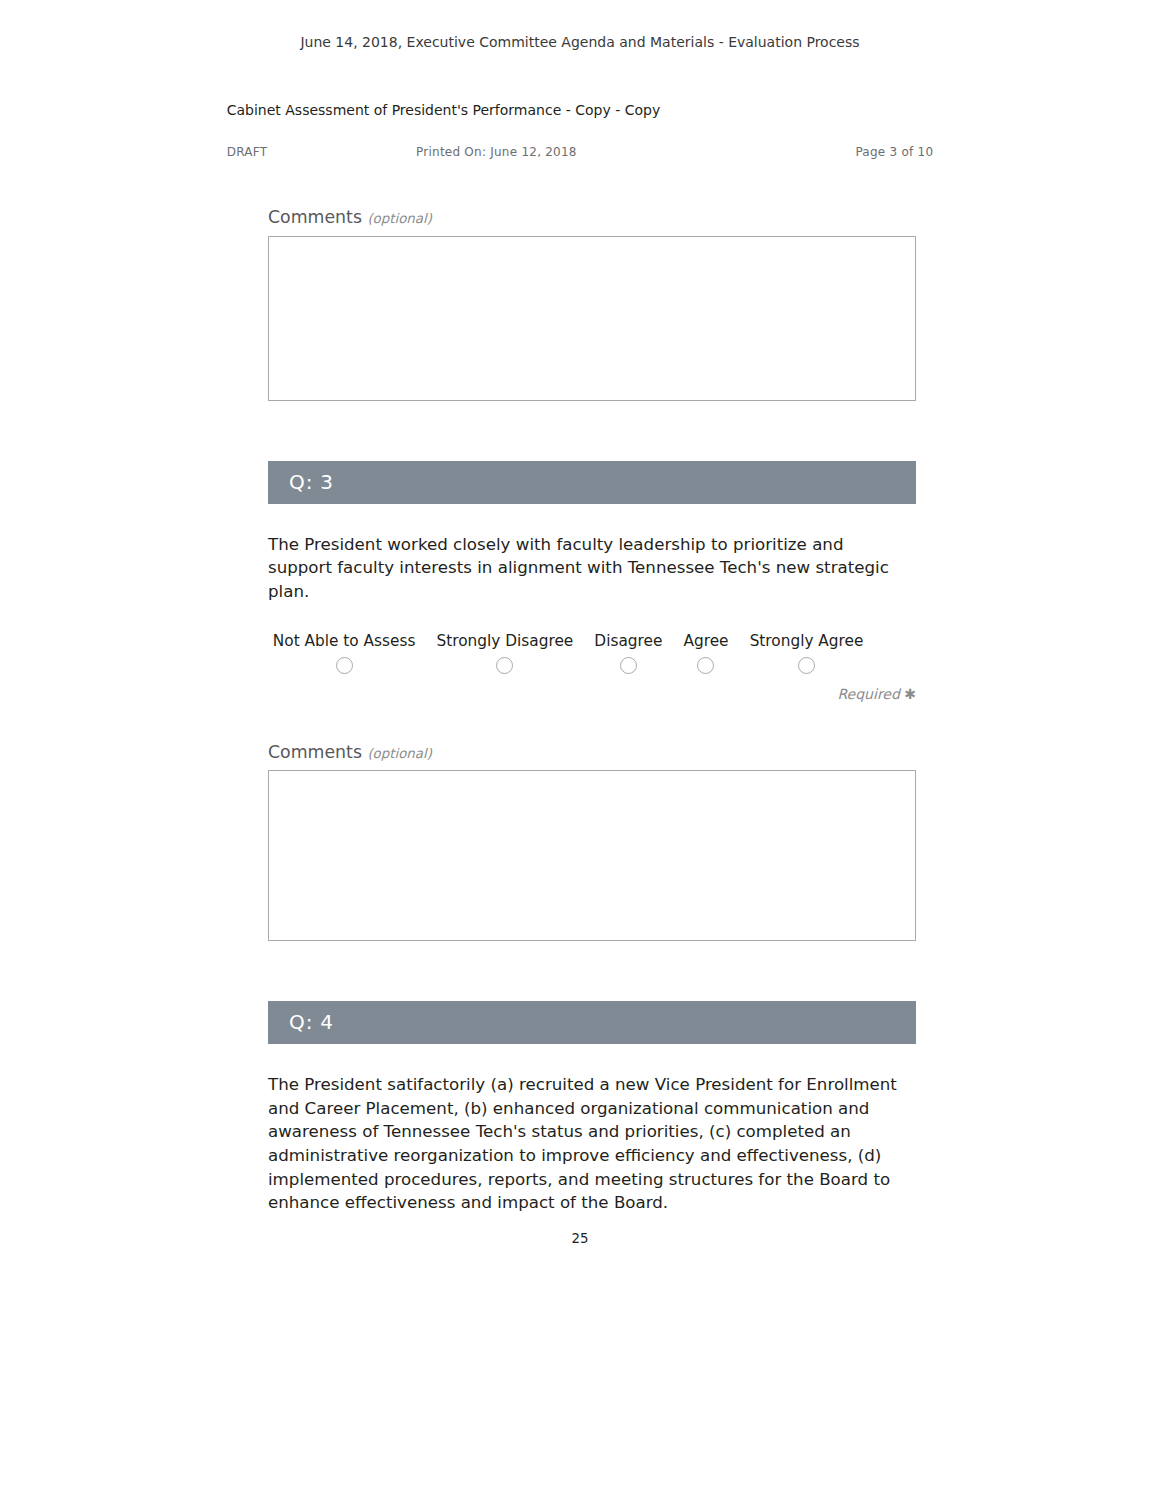June 14, 2018, Executive Committee Agenda and Materials - Evaluation Process
Cabinet Assessment of President's Performance - Copy - Copy
DRAFT
Printed On: June 12, 2018
Page 3 of 10
Comments (optional)
Q: 3
The President worked closely with faculty leadership to prioritize and support faculty interests in alignment with Tennessee Tech's new strategic plan.
Not Able to Assess
Strongly Disagree
Disagree
Agree
Strongly Agree
Required ✱
Comments (optional)
Q: 4
The President satifactorily (a) recruited a new Vice President for Enrollment and Career Placement, (b) enhanced organizational communication and awareness of Tennessee Tech's status and priorities, (c) completed an administrative reorganization to improve efficiency and effectiveness, (d) implemented procedures, reports, and meeting structures for the Board to enhance effectiveness and impact of the Board.
25